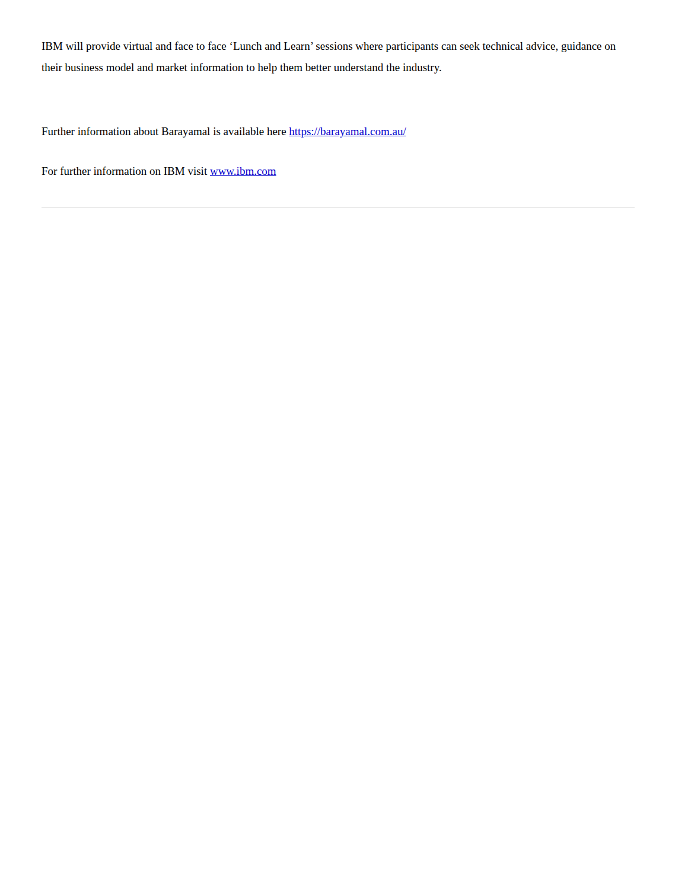IBM will provide virtual and face to face ‘Lunch and Learn’ sessions where participants can seek technical advice, guidance on their business model and market information to help them better understand the industry.
Further information about Barayamal is available here https://barayamal.com.au/
For further information on IBM visit www.ibm.com